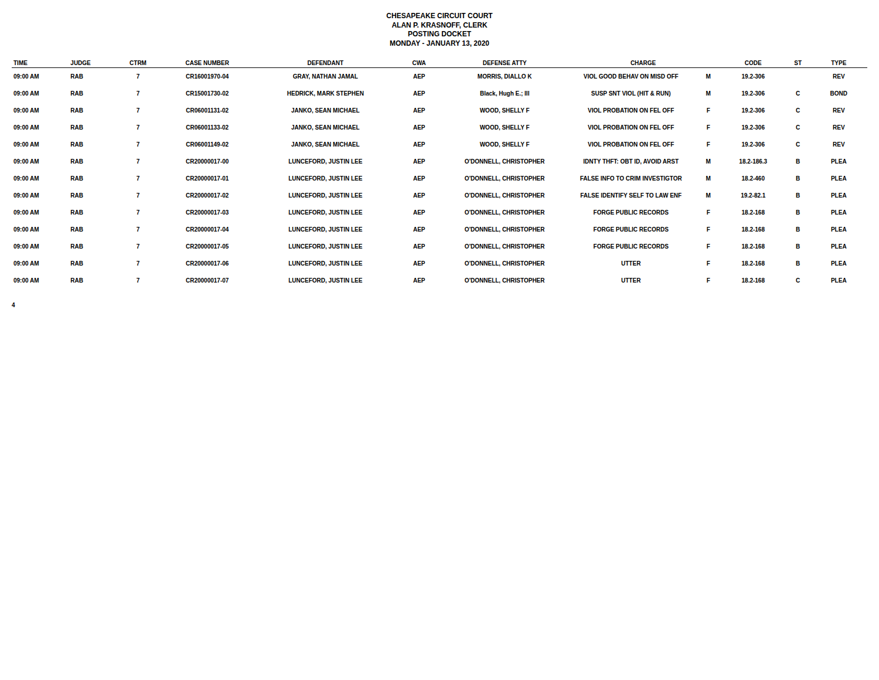CHESAPEAKE CIRCUIT COURT
ALAN P. KRASNOFF, CLERK
POSTING DOCKET
MONDAY - JANUARY 13, 2020
| TIME | JUDGE | CTRM | CASE NUMBER | DEFENDANT | CWA | DEFENSE ATTY | CHARGE | CODE | ST | TYPE |
| --- | --- | --- | --- | --- | --- | --- | --- | --- | --- | --- |
| 09:00 AM | RAB | 7 | CR16001970-04 | GRAY, NATHAN JAMAL | AEP | MORRIS, DIALLO K | VIOL GOOD BEHAV ON MISD OFF | M | 19.2-306 | | REV |
| 09:00 AM | RAB | 7 | CR15001730-02 | HEDRICK, MARK STEPHEN | AEP | Black, Hugh E.; III | SUSP SNT VIOL (HIT & RUN) | M | 19.2-306 | C | BOND |
| 09:00 AM | RAB | 7 | CR06001131-02 | JANKO, SEAN MICHAEL | AEP | WOOD, SHELLY F | VIOL PROBATION ON FEL OFF | F | 19.2-306 | C | REV |
| 09:00 AM | RAB | 7 | CR06001133-02 | JANKO, SEAN MICHAEL | AEP | WOOD, SHELLY F | VIOL PROBATION ON FEL OFF | F | 19.2-306 | C | REV |
| 09:00 AM | RAB | 7 | CR06001149-02 | JANKO, SEAN MICHAEL | AEP | WOOD, SHELLY F | VIOL PROBATION ON FEL OFF | F | 19.2-306 | C | REV |
| 09:00 AM | RAB | 7 | CR20000017-00 | LUNCEFORD, JUSTIN LEE | AEP | O'DONNELL, CHRISTOPHER | IDNTY THFT: OBT ID, AVOID ARST | M | 18.2-186.3 | B | PLEA |
| 09:00 AM | RAB | 7 | CR20000017-01 | LUNCEFORD, JUSTIN LEE | AEP | O'DONNELL, CHRISTOPHER | FALSE INFO TO CRIM INVESTIGTOR | M | 18.2-460 | B | PLEA |
| 09:00 AM | RAB | 7 | CR20000017-02 | LUNCEFORD, JUSTIN LEE | AEP | O'DONNELL, CHRISTOPHER | FALSE IDENTIFY SELF TO LAW ENF | M | 19.2-82.1 | B | PLEA |
| 09:00 AM | RAB | 7 | CR20000017-03 | LUNCEFORD, JUSTIN LEE | AEP | O'DONNELL, CHRISTOPHER | FORGE PUBLIC RECORDS | F | 18.2-168 | B | PLEA |
| 09:00 AM | RAB | 7 | CR20000017-04 | LUNCEFORD, JUSTIN LEE | AEP | O'DONNELL, CHRISTOPHER | FORGE PUBLIC RECORDS | F | 18.2-168 | B | PLEA |
| 09:00 AM | RAB | 7 | CR20000017-05 | LUNCEFORD, JUSTIN LEE | AEP | O'DONNELL, CHRISTOPHER | FORGE PUBLIC RECORDS | F | 18.2-168 | B | PLEA |
| 09:00 AM | RAB | 7 | CR20000017-06 | LUNCEFORD, JUSTIN LEE | AEP | O'DONNELL, CHRISTOPHER | UTTER | F | 18.2-168 | B | PLEA |
| 09:00 AM | RAB | 7 | CR20000017-07 | LUNCEFORD, JUSTIN LEE | AEP | O'DONNELL, CHRISTOPHER | UTTER | F | 18.2-168 | C | PLEA |
4